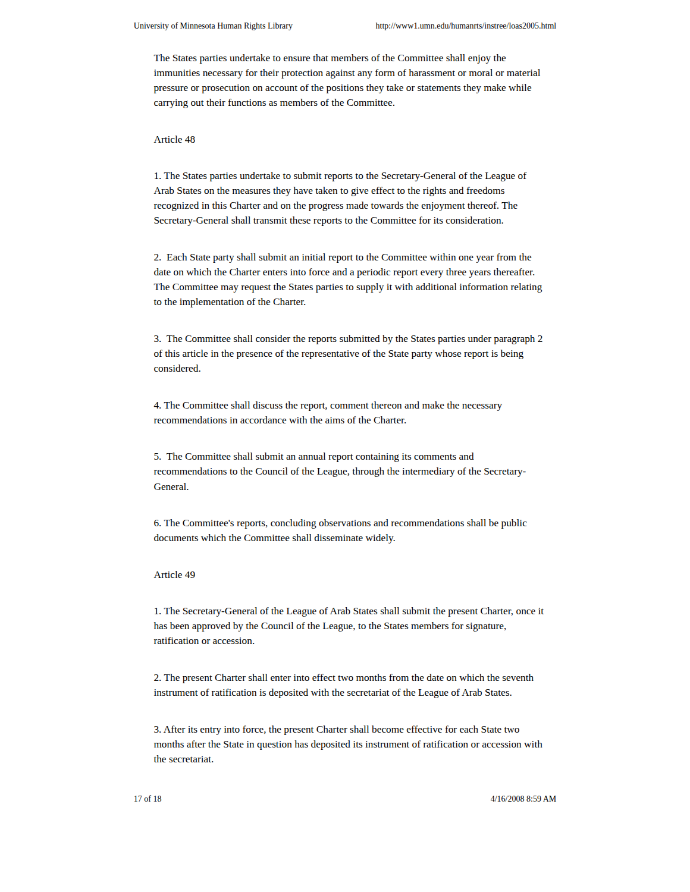University of Minnesota Human Rights Library
http://www1.umn.edu/humanrts/instree/loas2005.html
The States parties undertake to ensure that members of the Committee shall enjoy the immunities necessary for their protection against any form of harassment or moral or material pressure or prosecution on account of the positions they take or statements they make while carrying out their functions as members of the Committee.
Article 48
1. The States parties undertake to submit reports to the Secretary-General of the League of Arab States on the measures they have taken to give effect to the rights and freedoms recognized in this Charter and on the progress made towards the enjoyment thereof. The Secretary-General shall transmit these reports to the Committee for its consideration.
2. Each State party shall submit an initial report to the Committee within one year from the date on which the Charter enters into force and a periodic report every three years thereafter. The Committee may request the States parties to supply it with additional information relating to the implementation of the Charter.
3. The Committee shall consider the reports submitted by the States parties under paragraph 2 of this article in the presence of the representative of the State party whose report is being considered.
4. The Committee shall discuss the report, comment thereon and make the necessary recommendations in accordance with the aims of the Charter.
5. The Committee shall submit an annual report containing its comments and recommendations to the Council of the League, through the intermediary of the Secretary-General.
6. The Committee's reports, concluding observations and recommendations shall be public documents which the Committee shall disseminate widely.
Article 49
1. The Secretary-General of the League of Arab States shall submit the present Charter, once it has been approved by the Council of the League, to the States members for signature, ratification or accession.
2. The present Charter shall enter into effect two months from the date on which the seventh instrument of ratification is deposited with the secretariat of the League of Arab States.
3. After its entry into force, the present Charter shall become effective for each State two months after the State in question has deposited its instrument of ratification or accession with the secretariat.
17 of 18
4/16/2008 8:59 AM